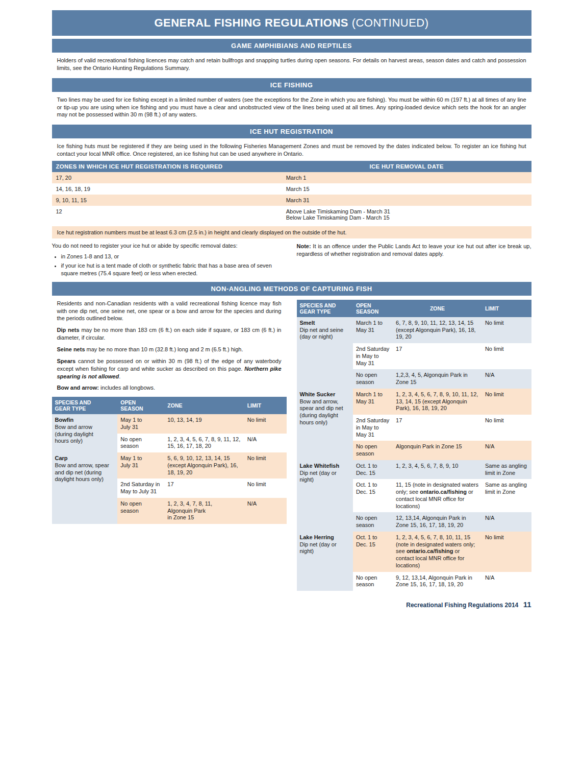GENERAL FISHING REGULATIONS (CONTINUED)
GAME AMPHIBIANS AND REPTILES
Holders of valid recreational fishing licences may catch and retain bullfrogs and snapping turtles during open seasons. For details on harvest areas, season dates and catch and possession limits, see the Ontario Hunting Regulations Summary.
ICE FISHING
Two lines may be used for ice fishing except in a limited number of waters (see the exceptions for the Zone in which you are fishing). You must be within 60 m (197 ft.) at all times of any line or tip-up you are using when ice fishing and you must have a clear and unobstructed view of the lines being used at all times. Any spring-loaded device which sets the hook for an angler may not be possessed within 30 m (98 ft.) of any waters.
ICE HUT REGISTRATION
Ice fishing huts must be registered if they are being used in the following Fisheries Management Zones and must be removed by the dates indicated below. To register an ice fishing hut contact your local MNR office. Once registered, an ice fishing hut can be used anywhere in Ontario.
| ZONES IN WHICH ICE HUT REGISTRATION IS REQUIRED | ICE HUT REMOVAL DATE |
| --- | --- |
| 17, 20 | March 1 |
| 14, 16, 18, 19 | March 15 |
| 9, 10, 11, 15 | March 31 |
| 12 | Above Lake Timiskaming Dam - March 31 Below Lake Timiskaming Dam - March 15 |
Ice hut registration numbers must be at least 6.3 cm (2.5 in.) in height and clearly displayed on the outside of the hut.
You do not need to register your ice hut or abide by specific removal dates:
in Zones 1-8 and 13, or
if your ice hut is a tent made of cloth or synthetic fabric that has a base area of seven square metres (75.4 square feet) or less when erected.
Note: It is an offence under the Public Lands Act to leave your ice hut out after ice break up, regardless of whether registration and removal dates apply.
NON-ANGLING METHODS OF CAPTURING FISH
Residents and non-Canadian residents with a valid recreational fishing licence may fish with one dip net, one seine net, one spear or a bow and arrow for the species and during the periods outlined below.
Dip nets may be no more than 183 cm (6 ft.) on each side if square, or 183 cm (6 ft.) in diameter, if circular.
Seine nets may be no more than 10 m (32.8 ft.) long and 2 m (6.5 ft.) high.
Spears cannot be possessed on or within 30 m (98 ft.) of the edge of any waterbody except when fishing for carp and white sucker as described on this page. Northern pike spearing is not allowed.
Bow and arrow: includes all longbows.
| SPECIES AND GEAR TYPE | OPEN SEASON | ZONE | LIMIT |
| --- | --- | --- | --- |
| Bowfin Bow and arrow (during daylight hours only) | May 1 to July 31 | 10, 13, 14, 19 | No limit |
| No open season | 1, 2, 3, 4, 5, 6, 7, 8, 9, 11, 12, 15, 16, 17, 18, 20 | N/A |
| Carp Bow and arrow, spear and dip net (during daylight hours only) | May 1 to July 31 | 5, 6, 9, 10, 12, 13, 14, 15 (except Algonquin Park), 16, 18, 19, 20 | No limit |
| 2nd Saturday in May to July 31 | 17 | No limit |
| No open season | 1, 2, 3, 4, 7, 8, 11, Algonquin Park in Zone 15 | N/A |
| SPECIES AND GEAR TYPE | OPEN SEASON | ZONE | LIMIT |
| --- | --- | --- | --- |
| Smelt Dip net and seine (day or night) | March 1 to May 31 | 6, 7, 8, 9, 10, 11, 12, 13, 14, 15 (except Algonquin Park), 16, 18, 19, 20 | No limit |
| 2nd Saturday in May to May 31 | 17 | No limit |
| No open season | 1,2,3, 4, 5, Algonquin Park in Zone 15 | N/A |
| White Sucker Bow and arrow, spear and dip net (during daylight hours only) | March 1 to May 31 | 1, 2, 3, 4, 5, 6, 7, 8, 9, 10, 11, 12, 13, 14, 15 (except Algonquin Park), 16, 18, 19, 20 | No limit |
| 2nd Saturday in May to May 31 | 17 | No limit |
| No open season | Algonquin Park in Zone 15 | N/A |
| Lake Whitefish Dip net (day or night) | Oct. 1 to Dec. 15 | 1, 2, 3, 4, 5, 6, 7, 8, 9, 10 | Same as angling limit in Zone |
| Oct. 1 to Dec. 15 | 11, 15 (note in designated waters only; see ontario.ca/fishing or contact local MNR office for locations) | Same as angling limit in Zone |
| No open season | 12, 13,14, Algonquin Park in Zone 15, 16, 17, 18, 19, 20 | N/A |
| Lake Herring Dip net (day or night) | Oct. 1 to Dec. 15 | 1, 2, 3, 4, 5, 6, 7, 8, 10, 11, 15 (note in designated waters only; see ontario.ca/fishing or contact local MNR office for locations) | No limit |
| No open season | 9, 12, 13,14, Algonquin Park in Zone 15, 16, 17, 18, 19, 20 | N/A |
Recreational Fishing Regulations 2014 11